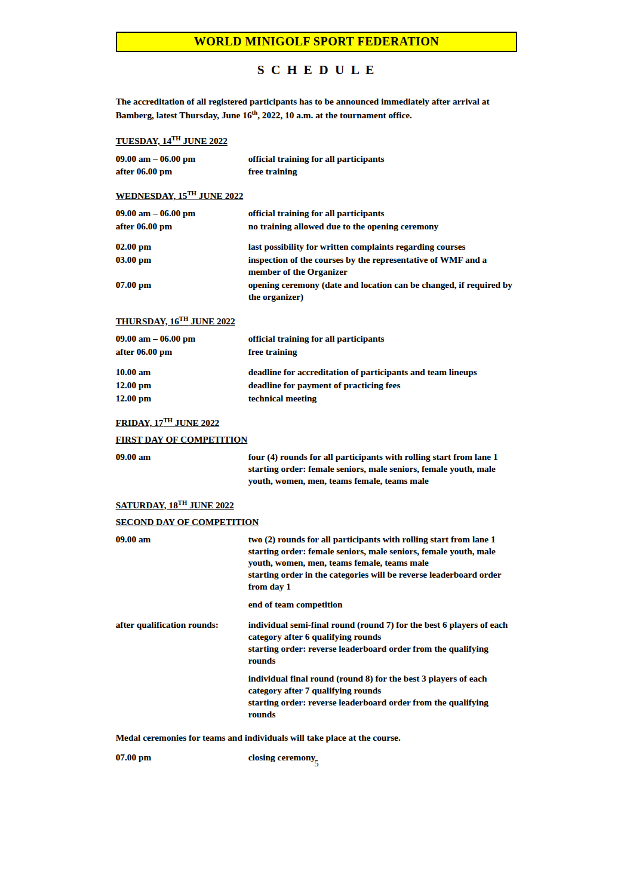WORLD MINIGOLF SPORT FEDERATION
S C H E D U L E
The accreditation of all registered participants has to be announced immediately after arrival at Bamberg, latest Thursday, June 16th, 2022, 10 a.m. at the tournament office.
Tuesday, 14th June 2022
| 09.00 am – 06.00 pm | official training for all participants |
| after 06.00 pm | free training |
Wednesday, 15th June 2022
| 09.00 am – 06.00 pm | official training for all participants |
| after 06.00 pm | no training allowed due to the opening ceremony |
| 02.00 pm | last possibility for written complaints regarding courses |
| 03.00 pm | inspection of the courses by the representative of WMF and a member of the Organizer |
| 07.00 pm | opening ceremony (date and location can be changed, if required by the organizer) |
Thursday, 16th June 2022
| 09.00 am – 06.00 pm | official training for all participants |
| after 06.00 pm | free training |
| 10.00 am | deadline for accreditation of participants and team lineups |
| 12.00 pm | deadline for payment of practicing fees |
| 12.00 pm | technical meeting |
Friday, 17th June 2022
First day of competition
| 09.00 am | four (4) rounds for all participants with rolling start from lane 1 starting order: female seniors, male seniors, female youth, male youth, women, men, teams female, teams male |
Saturday, 18th June 2022
Second day of competition
| 09.00 am | two (2) rounds for all participants with rolling start from lane 1 starting order: female seniors, male seniors, female youth, male youth, women, men, teams female, teams male starting order in the categories will be reverse leaderboard order from day 1 end of team competition |
| after qualification rounds: | individual semi-final round (round 7) for the best 6 players of each category after 6 qualifying rounds starting order: reverse leaderboard order from the qualifying rounds individual final round (round 8) for the best 3 players of each category after 7 qualifying rounds starting order: reverse leaderboard order from the qualifying rounds |
Medal ceremonies for teams and individuals will take place at the course.
| 07.00 pm | closing ceremony |
5